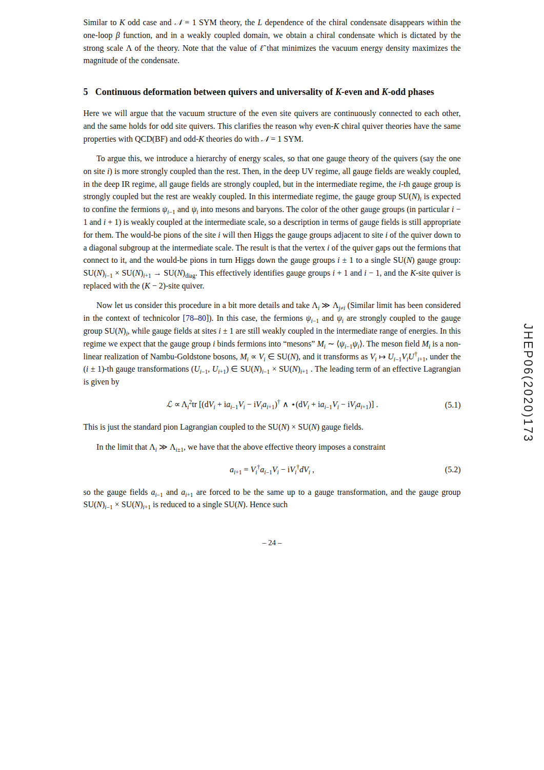JHEP06(2020)173
Similar to K odd case and 𝒩 = 1 SYM theory, the L dependence of the chiral condensate disappears within the one-loop β function, and in a weakly coupled domain, we obtain a chiral condensate which is dictated by the strong scale Λ of the theory. Note that the value of ℓ̃ that minimizes the vacuum energy density maximizes the magnitude of the condensate.
5 Continuous deformation between quivers and universality of K-even and K-odd phases
Here we will argue that the vacuum structure of the even site quivers are continuously connected to each other, and the same holds for odd site quivers. This clarifies the reason why even-K chiral quiver theories have the same properties with QCD(BF) and odd-K theories do with 𝒩 = 1 SYM.
To argue this, we introduce a hierarchy of energy scales, so that one gauge theory of the quivers (say the one on site i) is more strongly coupled than the rest. Then, in the deep UV regime, all gauge fields are weakly coupled, in the deep IR regime, all gauge fields are strongly coupled, but in the intermediate regime, the i-th gauge group is strongly coupled but the rest are weakly coupled. In this intermediate regime, the gauge group SU(N)i is expected to confine the fermions ψi−1 and ψi into mesons and baryons. The color of the other gauge groups (in particular i − 1 and i + 1) is weakly coupled at the intermediate scale, so a description in terms of gauge fields is still appropriate for them. The would-be pions of the site i will then Higgs the gauge groups adjacent to site i of the quiver down to a diagonal subgroup at the intermediate scale. The result is that the vertex i of the quiver gaps out the fermions that connect to it, and the would-be pions in turn Higgs down the gauge groups i ± 1 to a single SU(N) gauge group: SU(N)i−1 × SU(N)i+1 → SU(N)diag. This effectively identifies gauge groups i + 1 and i − 1, and the K-site quiver is replaced with the (K − 2)-site quiver.
Now let us consider this procedure in a bit more details and take Λi ≫ Λj≠i (Similar limit has been considered in the context of technicolor [78–80]). In this case, the fermions ψi−1 and ψi are strongly coupled to the gauge group SU(N)i, while gauge fields at sites i ± 1 are still weakly coupled in the intermediate range of energies. In this regime we expect that the gauge group i binds fermions into “mesons” Mi ∼ ⟨ψi−1ψi⟩. The meson field Mi is a nonlinear realization of Nambu-Goldstone bosons, Mi ∝ Vi ∈ SU(N), and it transforms as Vi ↦ Ui−1ViU†i+1, under the (i ± 1)-th gauge transformations (Ui−1, Ui+1) ∈ SU(N)i−1 × SU(N)i+1 . The leading term of an effective Lagrangian is given by
ℒ ∝ Λi2tr [(dVi + iai−1Vi − iViai+1)† ∧ ⋆(dVi + iai−1Vi − iViai+1)] . (5.1)
This is just the standard pion Lagrangian coupled to the SU(N) × SU(N) gauge fields.
In the limit that Λi ≫ Λi±1, we have that the above effective theory imposes a constraint
ai+1 = Vi†ai−1Vi − iVi†dVi , (5.2)
so the gauge fields ai−1 and ai+1 are forced to be the same up to a gauge transformation, and the gauge group SU(N)i−1 × SU(N)i+1 is reduced to a single SU(N). Hence such
– 24 –